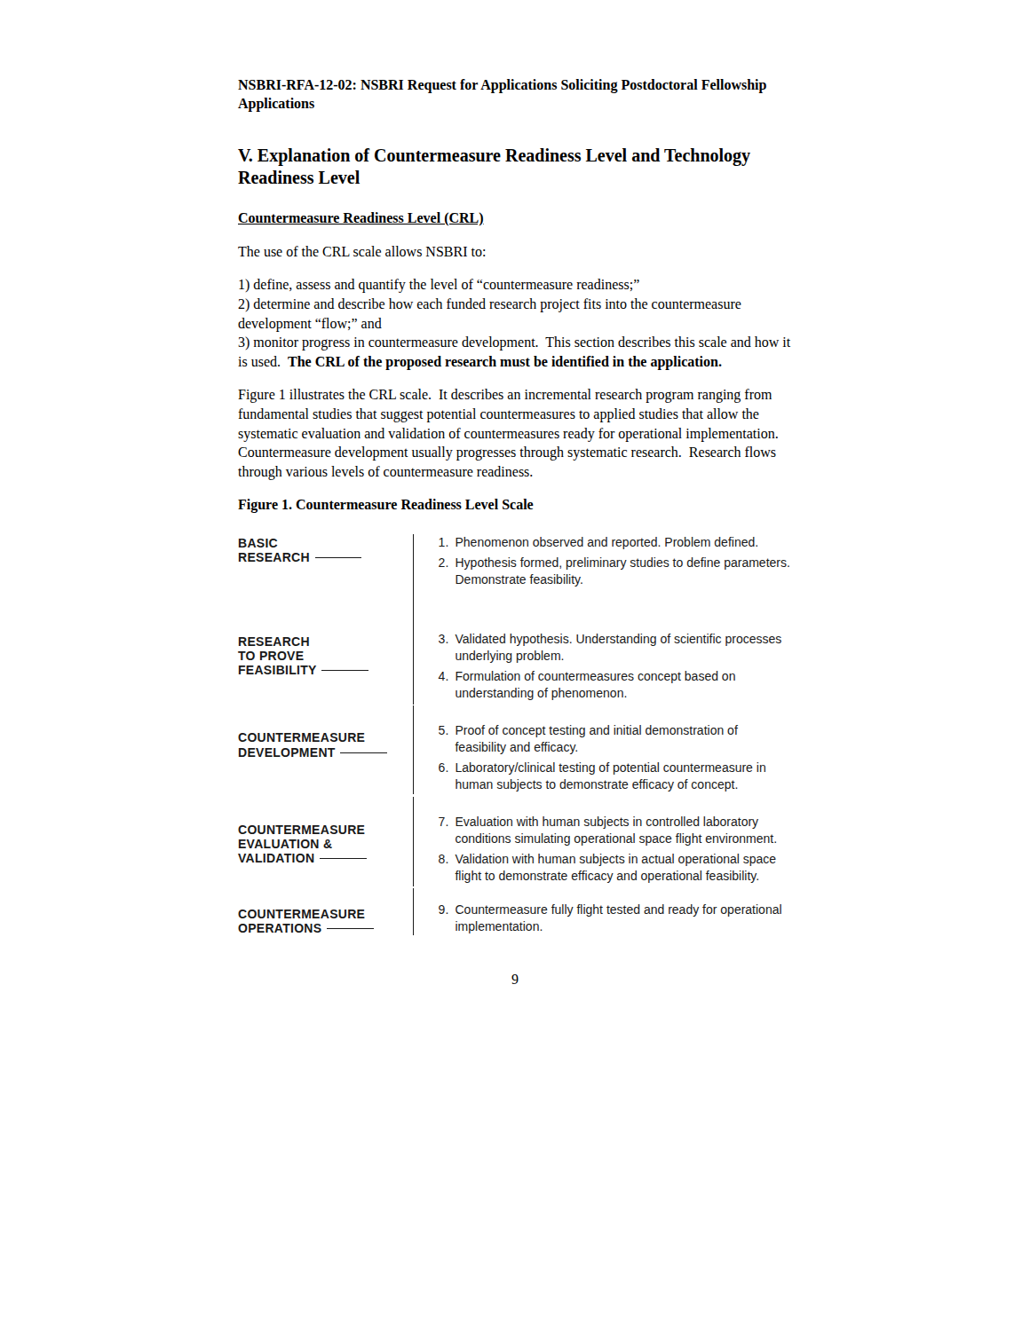NSBRI-RFA-12-02: NSBRI Request for Applications Soliciting Postdoctoral Fellowship Applications
V. Explanation of Countermeasure Readiness Level and Technology Readiness Level
Countermeasure Readiness Level (CRL)
The use of the CRL scale allows NSBRI to:
1) define, assess and quantify the level of “countermeasure readiness;”
2) determine and describe how each funded research project fits into the countermeasure development “flow;” and
3) monitor progress in countermeasure development. This section describes this scale and how it is used. The CRL of the proposed research must be identified in the application.
Figure 1 illustrates the CRL scale. It describes an incremental research program ranging from fundamental studies that suggest potential countermeasures to applied studies that allow the systematic evaluation and validation of countermeasures ready for operational implementation. Countermeasure development usually progresses through systematic research. Research flows through various levels of countermeasure readiness.
Figure 1. Countermeasure Readiness Level Scale
| Basic Research | | 1. Phenomenon observed and reported. Problem defined. 2. Hypothesis formed, preliminary studies to define parameters. Demonstrate feasibility. |
| Research to Prove Feasibility | | 3. Validated hypothesis. Understanding of scientific processes underlying problem. 4. Formulation of countermeasures concept based on understanding of phenomenon. |
| Countermeasure Development | | 5. Proof of concept testing and initial demonstration of feasibility and efficacy. 6. Laboratory/clinical testing of potential countermeasure in human subjects to demonstrate efficacy of concept. |
| Countermeasure Evaluation & Validation | | 7. Evaluation with human subjects in controlled laboratory conditions simulating operational space flight environment. 8. Validation with human subjects in actual operational space flight to demonstrate efficacy and operational feasibility. |
| Countermeasure Operations | | 9. Countermeasure fully flight tested and ready for operational implementation. |
9